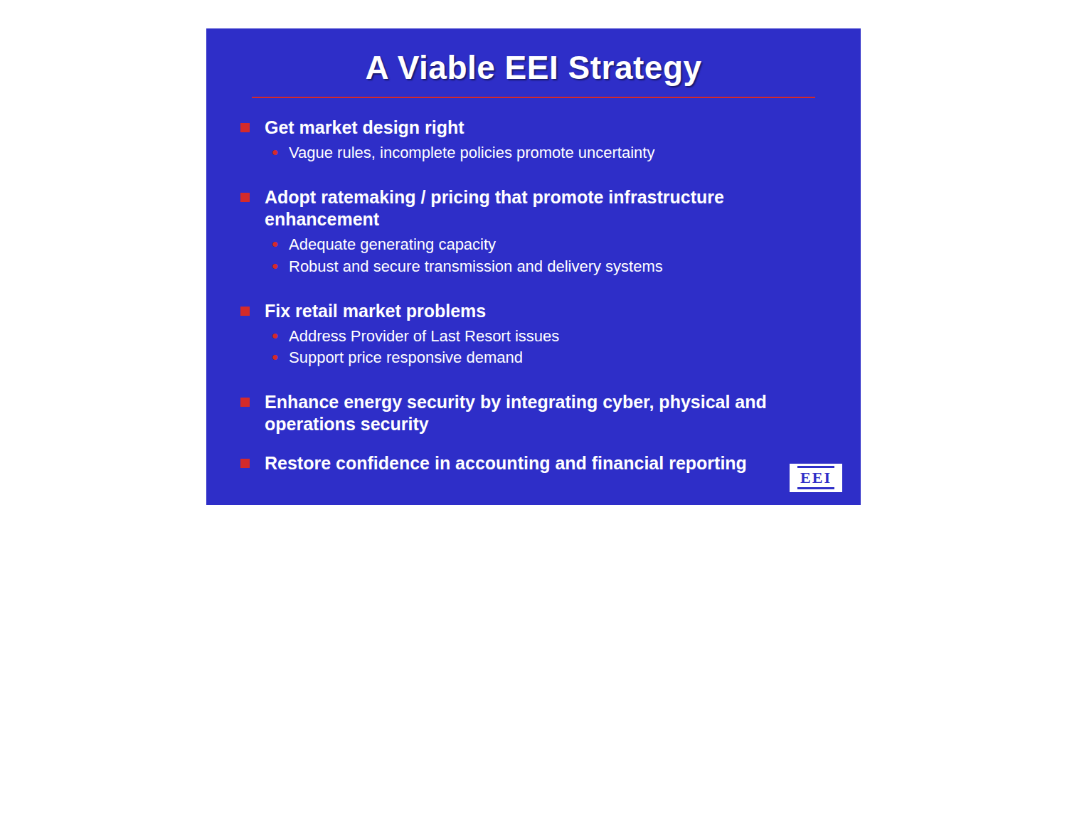A Viable EEI Strategy
Get market design right
Vague rules, incomplete policies promote uncertainty
Adopt ratemaking / pricing that promote infrastructure enhancement
Adequate generating capacity
Robust and secure transmission and delivery systems
Fix retail market problems
Address Provider of Last Resort issues
Support price responsive demand
Enhance energy security by integrating cyber, physical and operations security
Restore confidence in accounting and financial reporting
EEI